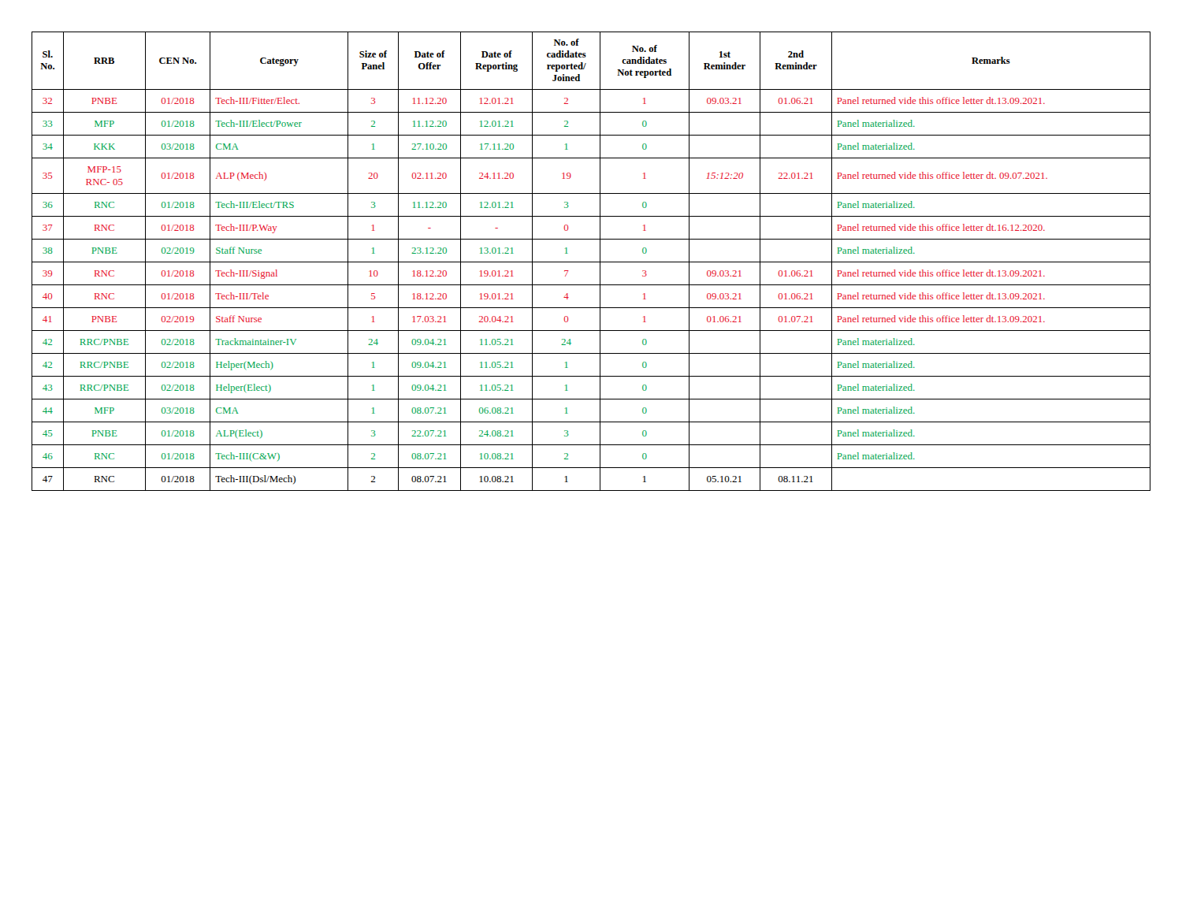| Sl. No. | RRB | CEN No. | Category | Size of Panel | Date of Offer | Date of Reporting | No. of cadidates reported/ Joined | No. of candidates Not reported | 1st Reminder | 2nd Reminder | Remarks |
| --- | --- | --- | --- | --- | --- | --- | --- | --- | --- | --- | --- |
| 32 | PNBE | 01/2018 | Tech-III/Fitter/Elect. | 3 | 11.12.20 | 12.01.21 | 2 | 1 | 09.03.21 | 01.06.21 | Panel returned vide this office letter dt.13.09.2021. |
| 33 | MFP | 01/2018 | Tech-III/Elect/Power | 2 | 11.12.20 | 12.01.21 | 2 | 0 | | | Panel materialized. |
| 34 | KKK | 03/2018 | CMA | 1 | 27.10.20 | 17.11.20 | 1 | 0 | | | Panel materialized. |
| 35 | MFP-15 RNC- 05 | 01/2018 | ALP (Mech) | 20 | 02.11.20 | 24.11.20 | 19 | 1 | 15:12:20 | 22.01.21 | Panel returned vide this office letter dt. 09.07.2021. |
| 36 | RNC | 01/2018 | Tech-III/Elect/TRS | 3 | 11.12.20 | 12.01.21 | 3 | 0 | | | Panel materialized. |
| 37 | RNC | 01/2018 | Tech-III/P.Way | 1 | - | - | 0 | 1 | | | Panel returned vide this office letter dt.16.12.2020. |
| 38 | PNBE | 02/2019 | Staff Nurse | 1 | 23.12.20 | 13.01.21 | 1 | 0 | | | Panel materialized. |
| 39 | RNC | 01/2018 | Tech-III/Signal | 10 | 18.12.20 | 19.01.21 | 7 | 3 | 09.03.21 | 01.06.21 | Panel returned vide this office letter dt.13.09.2021. |
| 40 | RNC | 01/2018 | Tech-III/Tele | 5 | 18.12.20 | 19.01.21 | 4 | 1 | 09.03.21 | 01.06.21 | Panel returned vide this office letter dt.13.09.2021. |
| 41 | PNBE | 02/2019 | Staff Nurse | 1 | 17.03.21 | 20.04.21 | 0 | 1 | 01.06.21 | 01.07.21 | Panel returned vide this office letter dt.13.09.2021. |
| 42 | RRC/PNBE | 02/2018 | Trackmaintainer-IV | 24 | 09.04.21 | 11.05.21 | 24 | 0 | | | Panel materialized. |
| 42 | RRC/PNBE | 02/2018 | Helper(Mech) | 1 | 09.04.21 | 11.05.21 | 1 | 0 | | | Panel materialized. |
| 43 | RRC/PNBE | 02/2018 | Helper(Elect) | 1 | 09.04.21 | 11.05.21 | 1 | 0 | | | Panel materialized. |
| 44 | MFP | 03/2018 | CMA | 1 | 08.07.21 | 06.08.21 | 1 | 0 | | | Panel materialized. |
| 45 | PNBE | 01/2018 | ALP(Elect) | 3 | 22.07.21 | 24.08.21 | 3 | 0 | | | Panel materialized. |
| 46 | RNC | 01/2018 | Tech-III(C&W) | 2 | 08.07.21 | 10.08.21 | 2 | 0 | | | Panel materialized. |
| 47 | RNC | 01/2018 | Tech-III(Dsl/Mech) | 2 | 08.07.21 | 10.08.21 | 1 | 1 | 05.10.21 | 08.11.21 | |